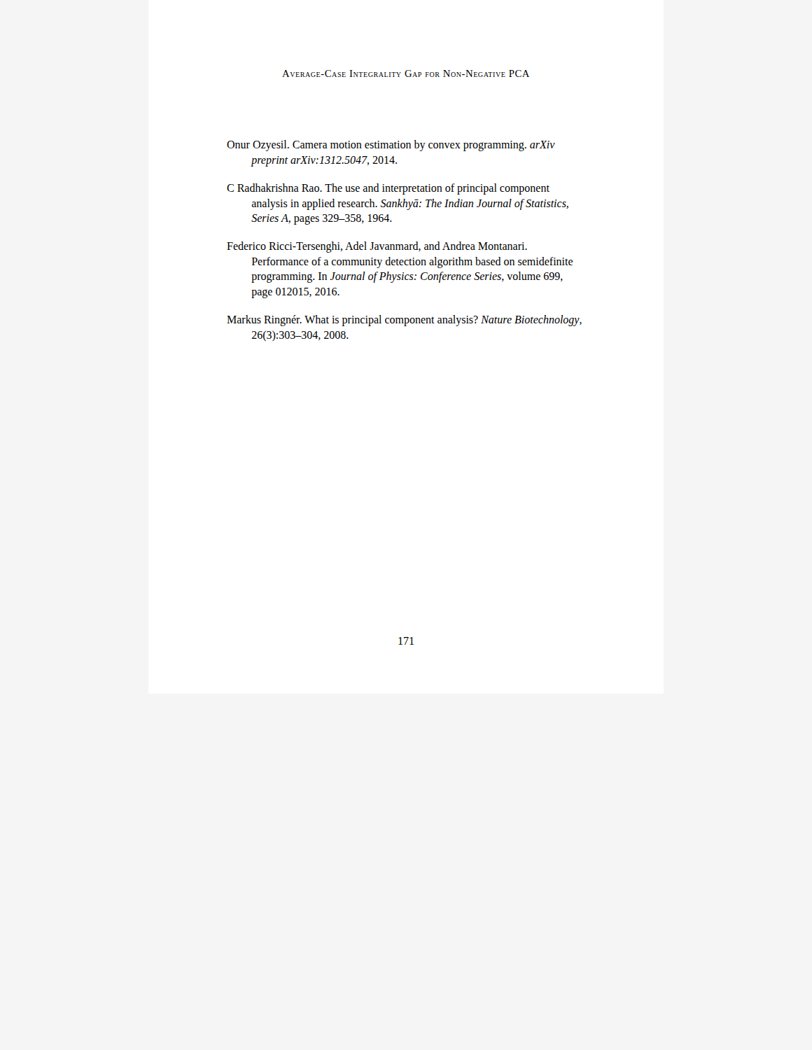Average-Case Integrality Gap for Non-Negative PCA
Onur Ozyesil. Camera motion estimation by convex programming. arXiv preprint arXiv:1312.5047, 2014.
C Radhakrishna Rao. The use and interpretation of principal component analysis in applied research. Sankhyā: The Indian Journal of Statistics, Series A, pages 329–358, 1964.
Federico Ricci-Tersenghi, Adel Javanmard, and Andrea Montanari. Performance of a community detection algorithm based on semidefinite programming. In Journal of Physics: Conference Series, volume 699, page 012015, 2016.
Markus Ringnér. What is principal component analysis? Nature Biotechnology, 26(3):303–304, 2008.
171